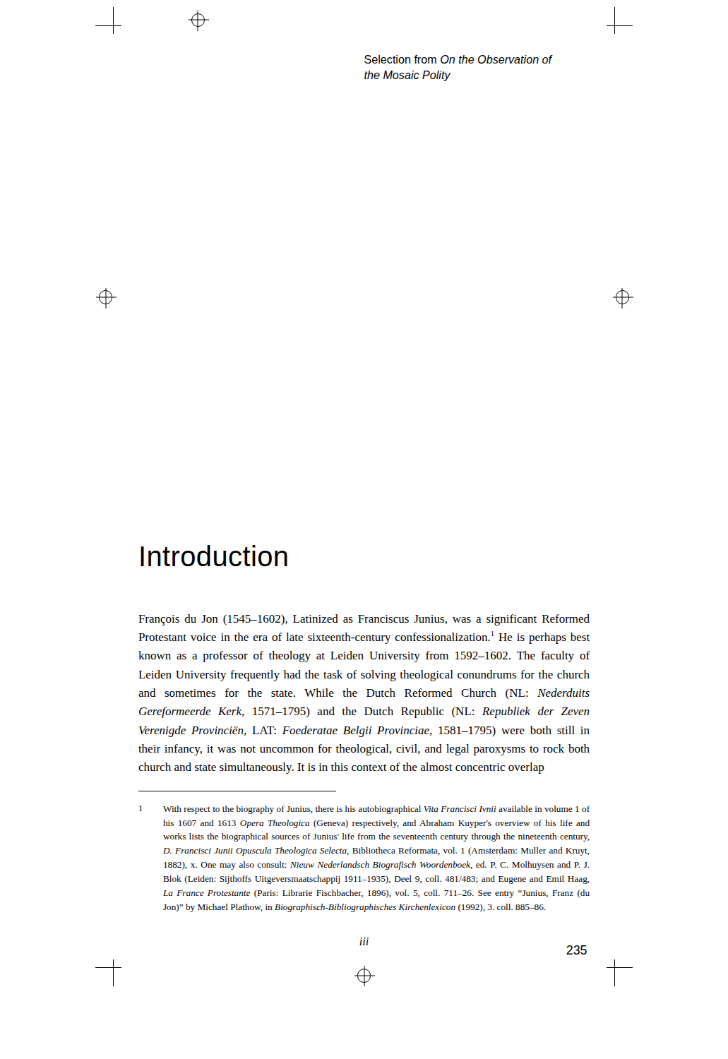Selection from On the Observation of the Mosaic Polity
Introduction
François du Jon (1545–1602), Latinized as Franciscus Junius, was a significant Reformed Protestant voice in the era of late sixteenth-century confessionalization.1 He is perhaps best known as a professor of theology at Leiden University from 1592–1602. The faculty of Leiden University frequently had the task of solving theological conundrums for the church and sometimes for the state. While the Dutch Reformed Church (NL: Nederduits Gereformeerde Kerk, 1571–1795) and the Dutch Republic (NL: Republiek der Zeven Verenigde Provinciën, LAT: Foederatae Belgii Provinciae, 1581–1795) were both still in their infancy, it was not uncommon for theological, civil, and legal paroxysms to rock both church and state simultaneously. It is in this context of the almost concentric overlap
1
With respect to the biography of Junius, there is his autobiographical Vita Francisci Ivnii available in volume 1 of his 1607 and 1613 Opera Theologica (Geneva) respectively, and Abraham Kuyper's overview of his life and works lists the biographical sources of Junius' life from the seventeenth century through the nineteenth century, D. Francisci Junii Opuscula Theologica Selecta, Bibliotheca Reformata, vol. 1 (Amsterdam: Muller and Kruyt, 1882), x. One may also consult: Nieuw Nederlandsch Biografisch Woordenboek, ed. P. C. Molhuysen and P. J. Blok (Leiden: Sijthoffs Uitgeversmaatschappij 1911–1935), Deel 9, coll. 481/483; and Eugene and Emil Haag, La France Protestante (Paris: Librarie Fischbacher, 1896), vol. 5, coll. 711–26. See entry “Junius, Franz (du Jon)” by Michael Plathow, in Biographisch-Bibliographisches Kirchenlexicon (1992), 3. coll. 885–86.
iii
235